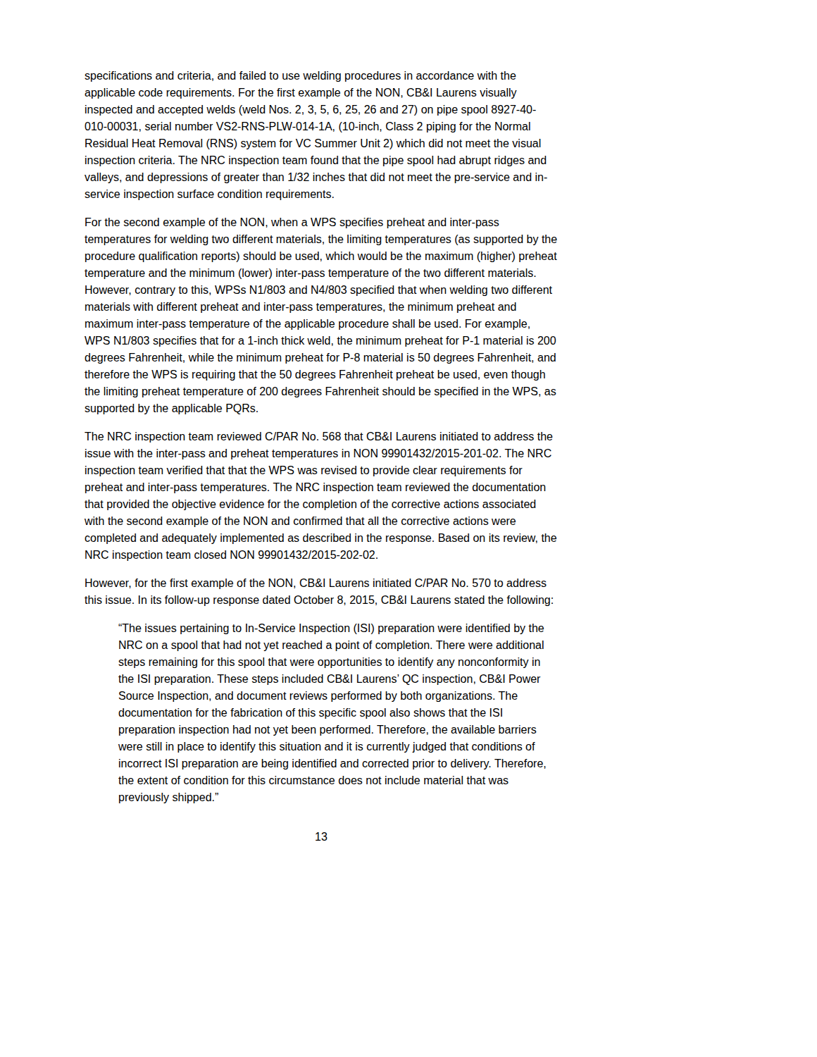specifications and criteria, and failed to use welding procedures in accordance with the applicable code requirements. For the first example of the NON, CB&I Laurens visually inspected and accepted welds (weld Nos. 2, 3, 5, 6, 25, 26 and 27) on pipe spool 8927-40-010-00031, serial number VS2-RNS-PLW-014-1A, (10-inch, Class 2 piping for the Normal Residual Heat Removal (RNS) system for VC Summer Unit 2) which did not meet the visual inspection criteria. The NRC inspection team found that the pipe spool had abrupt ridges and valleys, and depressions of greater than 1/32 inches that did not meet the pre-service and in-service inspection surface condition requirements.
For the second example of the NON, when a WPS specifies preheat and inter-pass temperatures for welding two different materials, the limiting temperatures (as supported by the procedure qualification reports) should be used, which would be the maximum (higher) preheat temperature and the minimum (lower) inter-pass temperature of the two different materials. However, contrary to this, WPSs N1/803 and N4/803 specified that when welding two different materials with different preheat and inter-pass temperatures, the minimum preheat and maximum inter-pass temperature of the applicable procedure shall be used. For example, WPS N1/803 specifies that for a 1-inch thick weld, the minimum preheat for P-1 material is 200 degrees Fahrenheit, while the minimum preheat for P-8 material is 50 degrees Fahrenheit, and therefore the WPS is requiring that the 50 degrees Fahrenheit preheat be used, even though the limiting preheat temperature of 200 degrees Fahrenheit should be specified in the WPS, as supported by the applicable PQRs.
The NRC inspection team reviewed C/PAR No. 568 that CB&I Laurens initiated to address the issue with the inter-pass and preheat temperatures in NON 99901432/2015-201-02. The NRC inspection team verified that that the WPS was revised to provide clear requirements for preheat and inter-pass temperatures. The NRC inspection team reviewed the documentation that provided the objective evidence for the completion of the corrective actions associated with the second example of the NON and confirmed that all the corrective actions were completed and adequately implemented as described in the response. Based on its review, the NRC inspection team closed NON 99901432/2015-202-02.
However, for the first example of the NON, CB&I Laurens initiated C/PAR No. 570 to address this issue. In its follow-up response dated October 8, 2015, CB&I Laurens stated the following:
“The issues pertaining to In-Service Inspection (ISI) preparation were identified by the NRC on a spool that had not yet reached a point of completion. There were additional steps remaining for this spool that were opportunities to identify any nonconformity in the ISI preparation. These steps included CB&I Laurens’ QC inspection, CB&I Power Source Inspection, and document reviews performed by both organizations. The documentation for the fabrication of this specific spool also shows that the ISI preparation inspection had not yet been performed. Therefore, the available barriers were still in place to identify this situation and it is currently judged that conditions of incorrect ISI preparation are being identified and corrected prior to delivery. Therefore, the extent of condition for this circumstance does not include material that was previously shipped.”
13